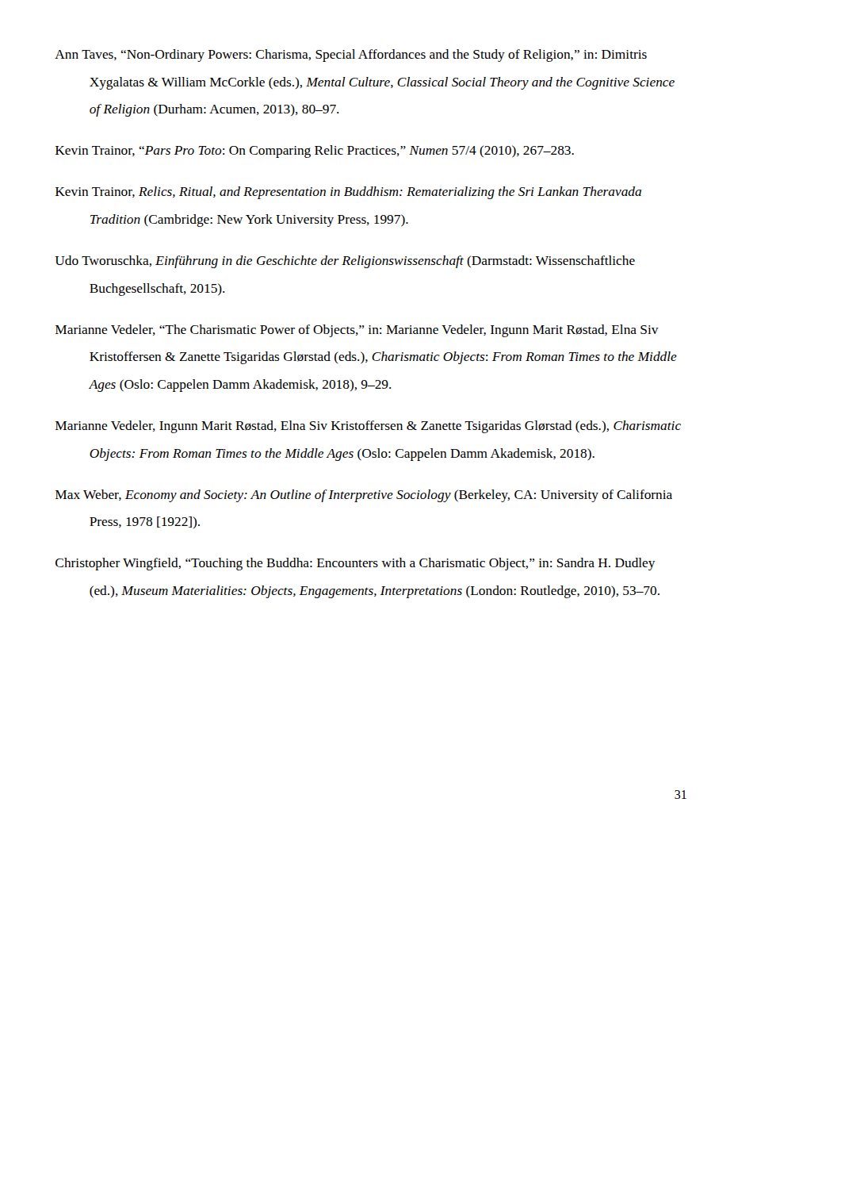Ann Taves, “Non-Ordinary Powers: Charisma, Special Affordances and the Study of Religion,” in: Dimitris Xygalatas & William McCorkle (eds.), Mental Culture, Classical Social Theory and the Cognitive Science of Religion (Durham: Acumen, 2013), 80–97.
Kevin Trainor, “Pars Pro Toto: On Comparing Relic Practices,” Numen 57/4 (2010), 267–283.
Kevin Trainor, Relics, Ritual, and Representation in Buddhism: Rematerializing the Sri Lankan Theravada Tradition (Cambridge: New York University Press, 1997).
Udo Tworuschka, Einführung in die Geschichte der Religionswissenschaft (Darmstadt: Wissenschaftliche Buchgesellschaft, 2015).
Marianne Vedeler, “The Charismatic Power of Objects,” in: Marianne Vedeler, Ingunn Marit Røstad, Elna Siv Kristoffersen & Zanette Tsigaridas Glørstad (eds.), Charismatic Objects: From Roman Times to the Middle Ages (Oslo: Cappelen Damm Akademisk, 2018), 9–29.
Marianne Vedeler, Ingunn Marit Røstad, Elna Siv Kristoffersen & Zanette Tsigaridas Glørstad (eds.), Charismatic Objects: From Roman Times to the Middle Ages (Oslo: Cappelen Damm Akademisk, 2018).
Max Weber, Economy and Society: An Outline of Interpretive Sociology (Berkeley, CA: University of California Press, 1978 [1922]).
Christopher Wingfield, “Touching the Buddha: Encounters with a Charismatic Object,” in: Sandra H. Dudley (ed.), Museum Materialities: Objects, Engagements, Interpretations (London: Routledge, 2010), 53–70.
31